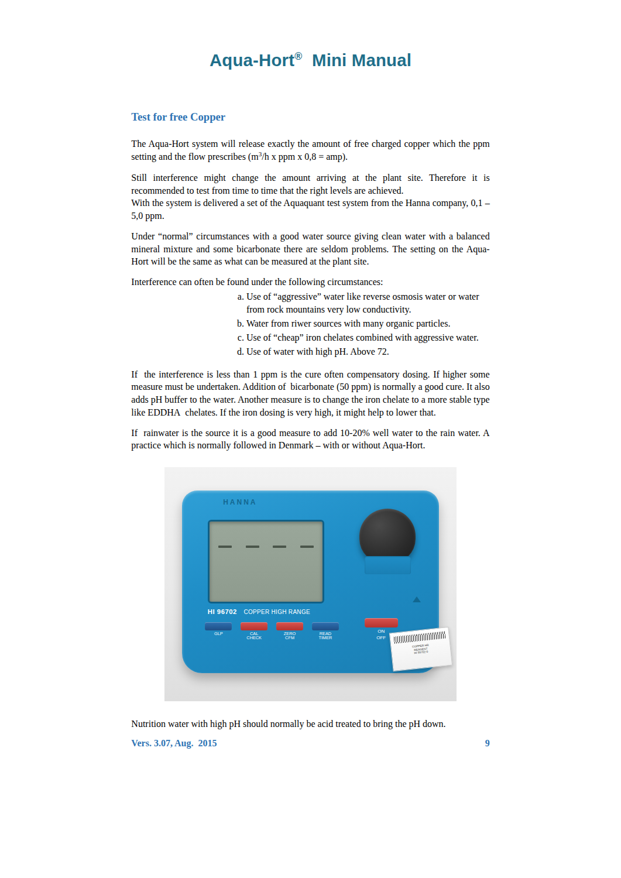Aqua-Hort® Mini Manual
Test for free Copper
The Aqua-Hort system will release exactly the amount of free charged copper which the ppm setting and the flow prescribes (m3/h x ppm x 0,8 = amp).
Still interference might change the amount arriving at the plant site. Therefore it is recommended to test from time to time that the right levels are achieved.
With the system is delivered a set of the Aquaquant test system from the Hanna company, 0,1 – 5,0 ppm.
Under “normal” circumstances with a good water source giving clean water with a balanced mineral mixture and some bicarbonate there are seldom problems. The setting on the Aqua-Hort will be the same as what can be measured at the plant site.
Interference can often be found under the following circumstances:
Use of “aggressive” water like reverse osmosis water or water from rock mountains very low conductivity.
Water from riwer sources with many organic particles.
Use of “cheap” iron chelates combined with aggressive water.
Use of water with high pH. Above 72.
If the interference is less than 1 ppm is the cure often compensatory dosing. If higher some measure must be undertaken. Addition of bicarbonate (50 ppm) is normally a good cure. It also adds pH buffer to the water. Another measure is to change the iron chelate to a more stable type like EDDHA chelates. If the iron dosing is very high, it might help to lower that.
If rainwater is the source it is a good measure to add 10-20% well water to the rain water. A practice which is normally followed in Denmark – with or without Aqua-Hort.
HANNA
HI 96702 COPPER HIGH RANGE
GLP
CAL
CHECK
ZERO
CFM
READ
TIMER
ON
OFF
COPPER HR
REAGENT
HI 93702-0
Nutrition water with high pH should normally be acid treated to bring the pH down.
Vers. 3.07, Aug. 2015
9